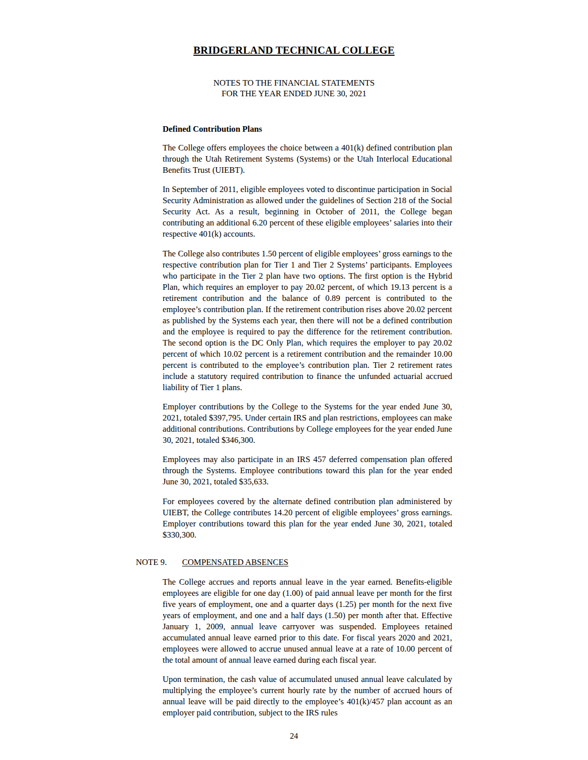BRIDGERLAND TECHNICAL COLLEGE
NOTES TO THE FINANCIAL STATEMENTS
FOR THE YEAR ENDED JUNE 30, 2021
Defined Contribution Plans
The College offers employees the choice between a 401(k) defined contribution plan through the Utah Retirement Systems (Systems) or the Utah Interlocal Educational Benefits Trust (UIEBT).
In September of 2011, eligible employees voted to discontinue participation in Social Security Administration as allowed under the guidelines of Section 218 of the Social Security Act. As a result, beginning in October of 2011, the College began contributing an additional 6.20 percent of these eligible employees’ salaries into their respective 401(k) accounts.
The College also contributes 1.50 percent of eligible employees’ gross earnings to the respective contribution plan for Tier 1 and Tier 2 Systems’ participants. Employees who participate in the Tier 2 plan have two options. The first option is the Hybrid Plan, which requires an employer to pay 20.02 percent, of which 19.13 percent is a retirement contribution and the balance of 0.89 percent is contributed to the employee’s contribution plan. If the retirement contribution rises above 20.02 percent as published by the Systems each year, then there will not be a defined contribution and the employee is required to pay the difference for the retirement contribution. The second option is the DC Only Plan, which requires the employer to pay 20.02 percent of which 10.02 percent is a retirement contribution and the remainder 10.00 percent is contributed to the employee’s contribution plan. Tier 2 retirement rates include a statutory required contribution to finance the unfunded actuarial accrued liability of Tier 1 plans.
Employer contributions by the College to the Systems for the year ended June 30, 2021, totaled $397,795. Under certain IRS and plan restrictions, employees can make additional contributions. Contributions by College employees for the year ended June 30, 2021, totaled $346,300.
Employees may also participate in an IRS 457 deferred compensation plan offered through the Systems. Employee contributions toward this plan for the year ended June 30, 2021, totaled $35,633.
For employees covered by the alternate defined contribution plan administered by UIEBT, the College contributes 14.20 percent of eligible employees’ gross earnings. Employer contributions toward this plan for the year ended June 30, 2021, totaled $330,300.
NOTE 9.
COMPENSATED ABSENCES
The College accrues and reports annual leave in the year earned. Benefits-eligible employees are eligible for one day (1.00) of paid annual leave per month for the first five years of employment, one and a quarter days (1.25) per month for the next five years of employment, and one and a half days (1.50) per month after that. Effective January 1, 2009, annual leave carryover was suspended. Employees retained accumulated annual leave earned prior to this date. For fiscal years 2020 and 2021, employees were allowed to accrue unused annual leave at a rate of 10.00 percent of the total amount of annual leave earned during each fiscal year.
Upon termination, the cash value of accumulated unused annual leave calculated by multiplying the employee’s current hourly rate by the number of accrued hours of annual leave will be paid directly to the employee’s 401(k)/457 plan account as an employer paid contribution, subject to the IRS rules
24